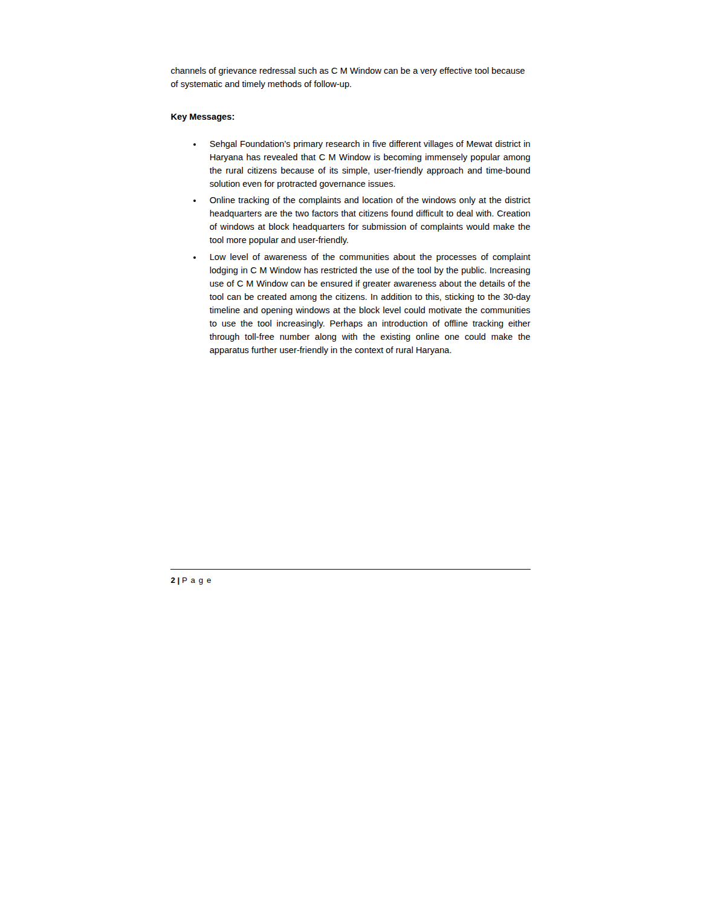channels of grievance redressal such as C M Window can be a very effective tool because of systematic and timely methods of follow-up.
Key Messages:
Sehgal Foundation’s primary research in five different villages of Mewat district in Haryana has revealed that C M Window is becoming immensely popular among the rural citizens because of its simple, user-friendly approach and time-bound solution even for protracted governance issues.
Online tracking of the complaints and location of the windows only at the district headquarters are the two factors that citizens found difficult to deal with. Creation of windows at block headquarters for submission of complaints would make the tool more popular and user-friendly.
Low level of awareness of the communities about the processes of complaint lodging in C M Window has restricted the use of the tool by the public. Increasing use of C M Window can be ensured if greater awareness about the details of the tool can be created among the citizens. In addition to this, sticking to the 30-day timeline and opening windows at the block level could motivate the communities to use the tool increasingly. Perhaps an introduction of offline tracking either through toll-free number along with the existing online one could make the apparatus further user-friendly in the context of rural Haryana.
2 | P a g e